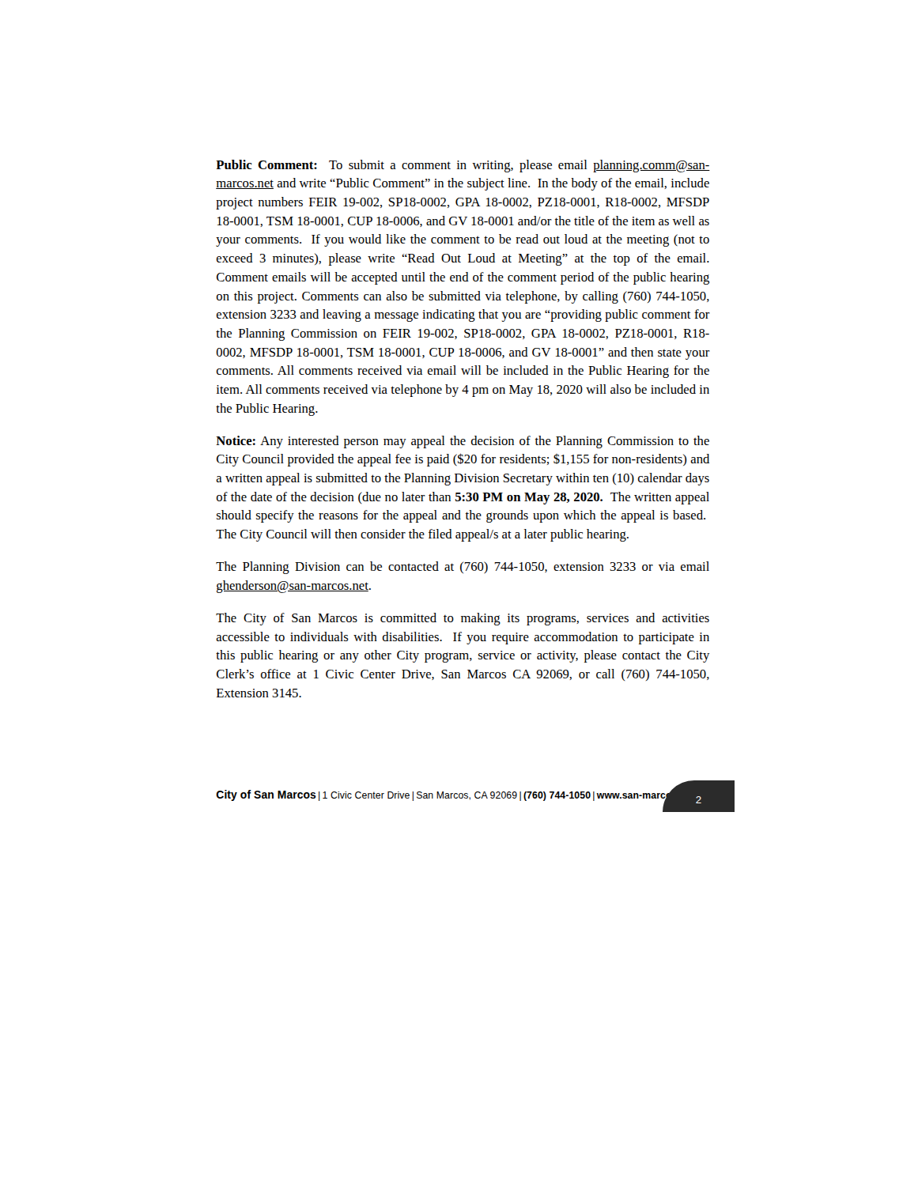Public Comment: To submit a comment in writing, please email planning.comm@san-marcos.net and write “Public Comment” in the subject line. In the body of the email, include project numbers FEIR 19-002, SP18-0002, GPA 18-0002, PZ18-0001, R18-0002, MFSDP 18-0001, TSM 18-0001, CUP 18-0006, and GV 18-0001 and/or the title of the item as well as your comments. If you would like the comment to be read out loud at the meeting (not to exceed 3 minutes), please write “Read Out Loud at Meeting” at the top of the email. Comment emails will be accepted until the end of the comment period of the public hearing on this project. Comments can also be submitted via telephone, by calling (760) 744-1050, extension 3233 and leaving a message indicating that you are “providing public comment for the Planning Commission on FEIR 19-002, SP18-0002, GPA 18-0002, PZ18-0001, R18-0002, MFSDP 18-0001, TSM 18-0001, CUP 18-0006, and GV 18-0001” and then state your comments. All comments received via email will be included in the Public Hearing for the item. All comments received via telephone by 4 pm on May 18, 2020 will also be included in the Public Hearing.
Notice: Any interested person may appeal the decision of the Planning Commission to the City Council provided the appeal fee is paid ($20 for residents; $1,155 for non-residents) and a written appeal is submitted to the Planning Division Secretary within ten (10) calendar days of the date of the decision (due no later than 5:30 PM on May 28, 2020. The written appeal should specify the reasons for the appeal and the grounds upon which the appeal is based. The City Council will then consider the filed appeal/s at a later public hearing.
The Planning Division can be contacted at (760) 744-1050, extension 3233 or via email ghenderson@san-marcos.net.
The City of San Marcos is committed to making its programs, services and activities accessible to individuals with disabilities. If you require accommodation to participate in this public hearing or any other City program, service or activity, please contact the City Clerk’s office at 1 Civic Center Drive, San Marcos CA 92069, or call (760) 744-1050, Extension 3145.
City of San Marcos|1 Civic Center Drive|San Marcos, CA 92069|(760) 744-1050|www.san-marcos.net
2